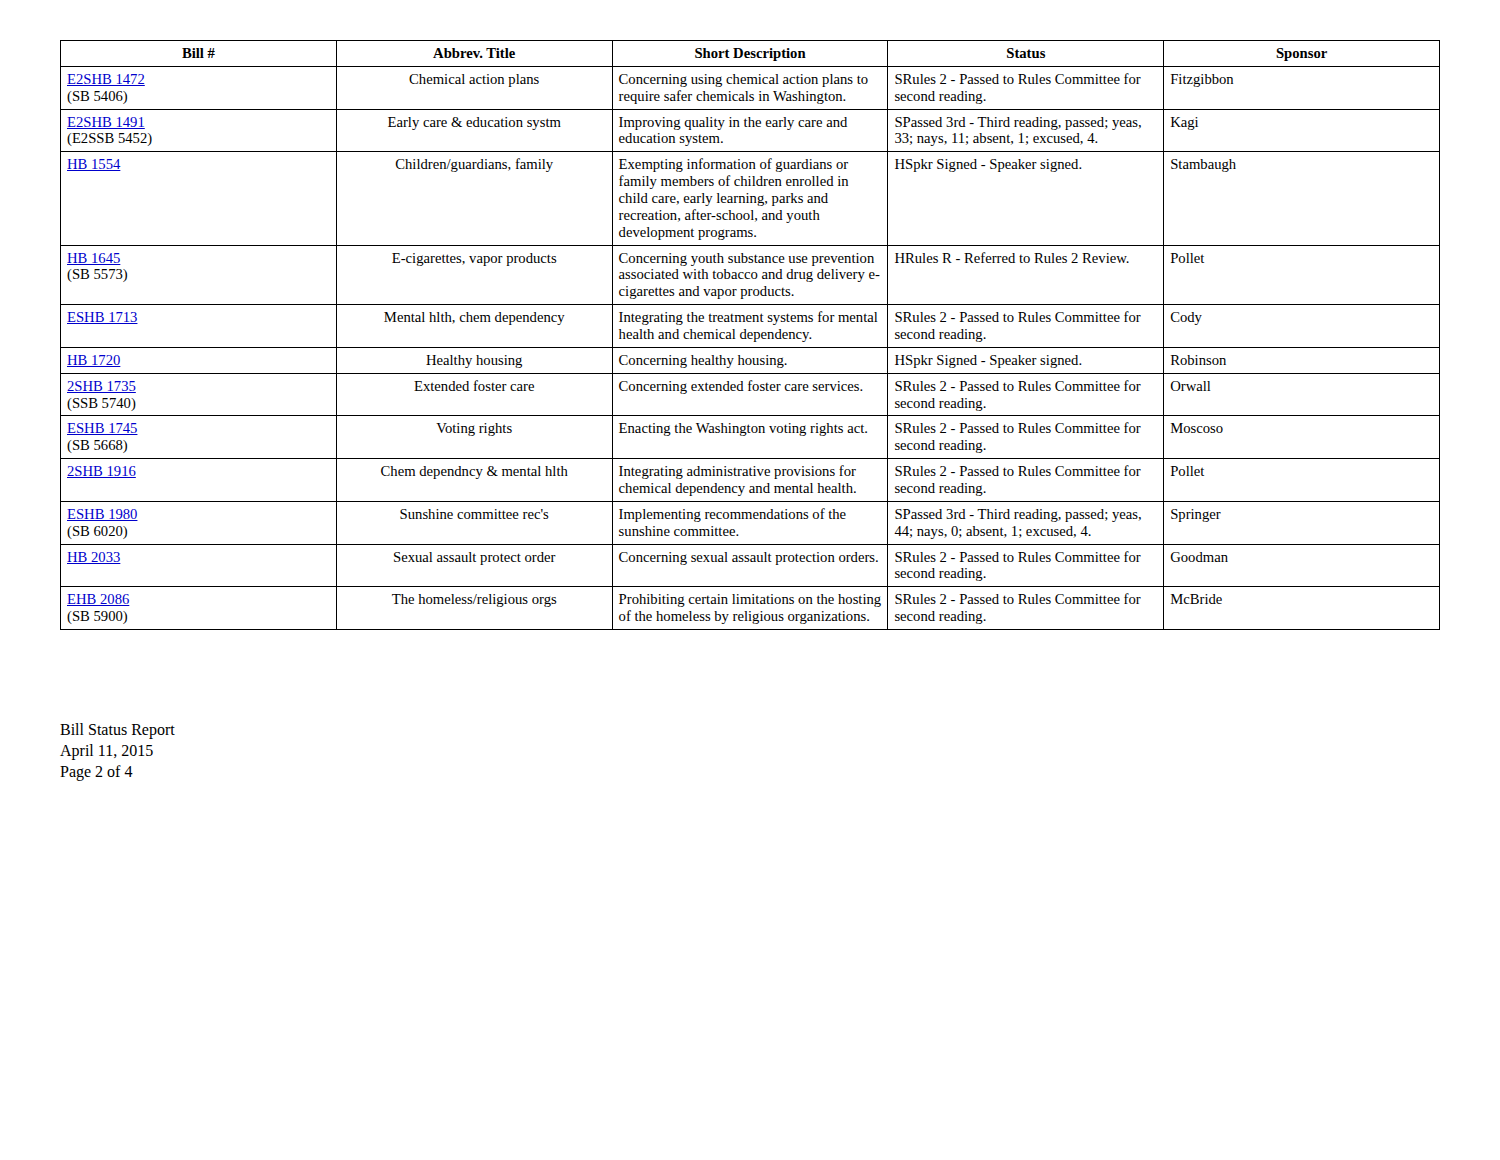| Bill # | Abbrev. Title | Short Description | Status | Sponsor |
| --- | --- | --- | --- | --- |
| E2SHB 1472 (SB 5406) | Chemical action plans | Concerning using chemical action plans to require safer chemicals in Washington. | SRules 2 - Passed to Rules Committee for second reading. | Fitzgibbon |
| E2SHB 1491 (E2SSB 5452) | Early care & education systm | Improving quality in the early care and education system. | SPassed 3rd - Third reading, passed; yeas, 33; nays, 11; absent, 1; excused, 4. | Kagi |
| HB 1554 | Children/guardians, family | Exempting information of guardians or family members of children enrolled in child care, early learning, parks and recreation, after-school, and youth development programs. | HSpkr Signed - Speaker signed. | Stambaugh |
| HB 1645 (SB 5573) | E-cigarettes, vapor products | Concerning youth substance use prevention associated with tobacco and drug delivery e-cigarettes and vapor products. | HRules R - Referred to Rules 2 Review. | Pollet |
| ESHB 1713 | Mental hlth, chem dependency | Integrating the treatment systems for mental health and chemical dependency. | SRules 2 - Passed to Rules Committee for second reading. | Cody |
| HB 1720 | Healthy housing | Concerning healthy housing. | HSpkr Signed - Speaker signed. | Robinson |
| 2SHB 1735 (SSB 5740) | Extended foster care | Concerning extended foster care services. | SRules 2 - Passed to Rules Committee for second reading. | Orwall |
| ESHB 1745 (SB 5668) | Voting rights | Enacting the Washington voting rights act. | SRules 2 - Passed to Rules Committee for second reading. | Moscoso |
| 2SHB 1916 | Chem dependncy & mental hlth | Integrating administrative provisions for chemical dependency and mental health. | SRules 2 - Passed to Rules Committee for second reading. | Pollet |
| ESHB 1980 (SB 6020) | Sunshine committee rec's | Implementing recommendations of the sunshine committee. | SPassed 3rd - Third reading, passed; yeas, 44; nays, 0; absent, 1; excused, 4. | Springer |
| HB 2033 | Sexual assault protect order | Concerning sexual assault protection orders. | SRules 2 - Passed to Rules Committee for second reading. | Goodman |
| EHB 2086 (SB 5900) | The homeless/religious orgs | Prohibiting certain limitations on the hosting of the homeless by religious organizations. | SRules 2 - Passed to Rules Committee for second reading. | McBride |
Bill Status Report
April 11, 2015
Page 2 of 4